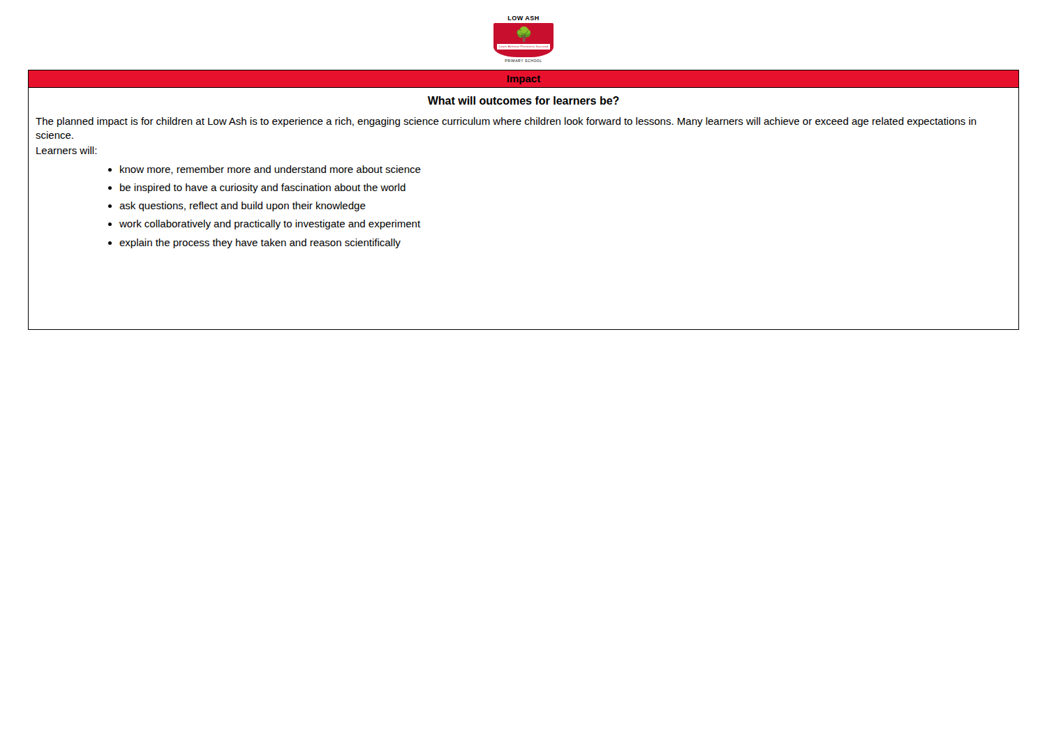LOW ASH
🌳
Learn Achieve Persevere Succeed
PRIMARY SCHOOL
| Impact |
| --- |
| What will outcomes for learners be? The planned impact is for children at Low Ash is to experience a rich, engaging science curriculum where children look forward to lessons. Many learners will achieve or exceed age related expectations in science. Learners will: know more, remember more and understand more about science be inspired to have a curiosity and fascination about the world ask questions, reflect and build upon their knowledge work collaboratively and practically to investigate and experiment explain the process they have taken and reason scientifically |